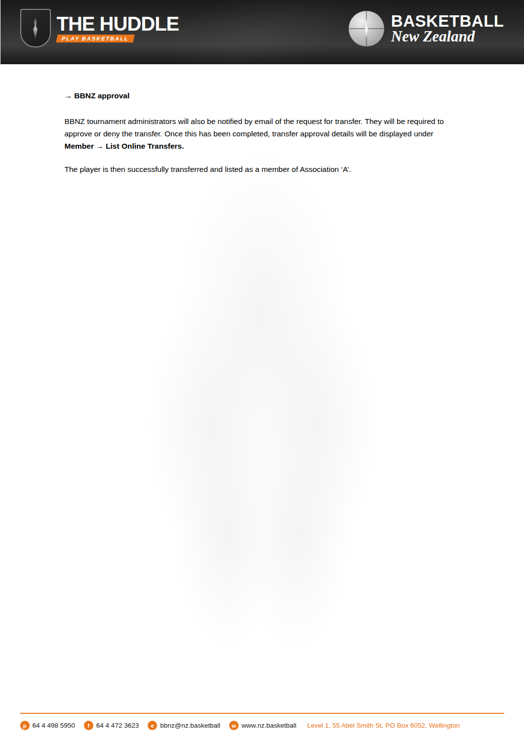The Huddle
Play Basketball
Basketball
New Zealand
→ BBNZ approval
BBNZ tournament administrators will also be notified by email of the request for transfer. They will be required to approve or deny the transfer. Once this has been completed, transfer approval details will be displayed under Member → List Online Transfers.
The player is then successfully transferred and listed as a member of Association ‘A’.
p 64 4 498 5950
f 64 4 472 3623
e bbnz@nz.basketball
w www.nz.basketball
Level 1, 55 Abel Smith St, PO Box 6052, Wellington